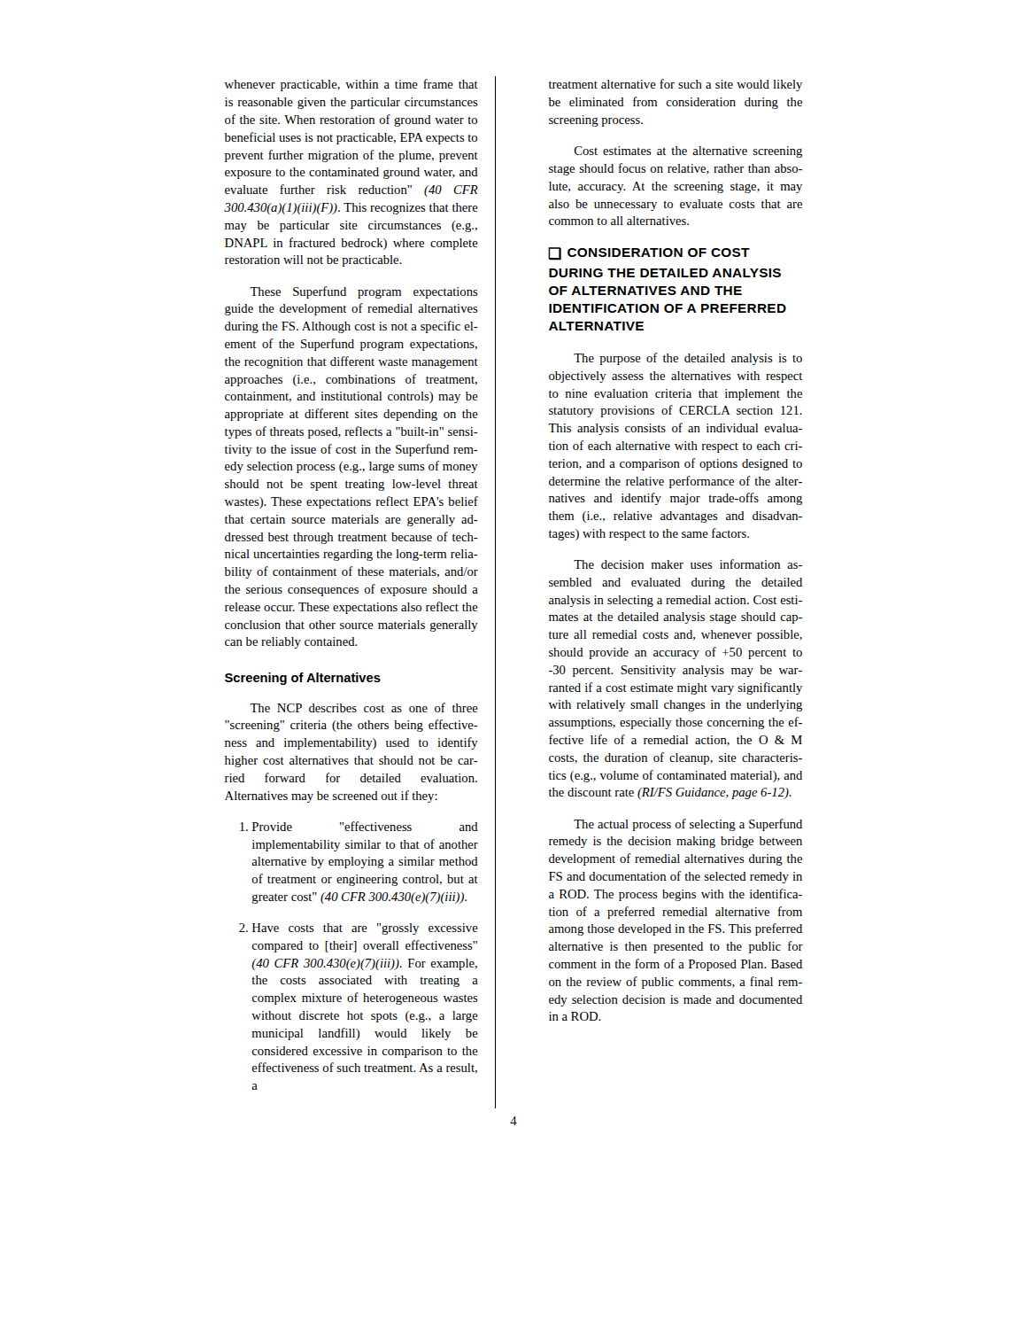whenever practicable, within a time frame that is reasonable given the particular circumstances of the site. When restoration of ground water to beneficial uses is not practicable, EPA expects to prevent further migration of the plume, prevent exposure to the contaminated ground water, and evaluate further risk reduction" (40 CFR 300.430(a)(1)(iii)(F)). This recognizes that there may be particular site circumstances (e.g., DNAPL in fractured bedrock) where complete restoration will not be practicable.
These Superfund program expectations guide the development of remedial alternatives during the FS. Although cost is not a specific element of the Superfund program expectations, the recognition that different waste management approaches (i.e., combinations of treatment, containment, and institutional controls) may be appropriate at different sites depending on the types of threats posed, reflects a "built-in" sensitivity to the issue of cost in the Superfund remedy selection process (e.g., large sums of money should not be spent treating low-level threat wastes). These expectations reflect EPA's belief that certain source materials are generally addressed best through treatment because of technical uncertainties regarding the long-term reliability of containment of these materials, and/or the serious consequences of exposure should a release occur. These expectations also reflect the conclusion that other source materials generally can be reliably contained.
Screening of Alternatives
The NCP describes cost as one of three "screening" criteria (the others being effectiveness and implementability) used to identify higher cost alternatives that should not be carried forward for detailed evaluation. Alternatives may be screened out if they:
Provide "effectiveness and implementability similar to that of another alternative by employing a similar method of treatment or engineering control, but at greater cost" (40 CFR 300.430(e)(7)(iii)).
Have costs that are "grossly excessive compared to [their] overall effectiveness" (40 CFR 300.430(e)(7)(iii)). For example, the costs associated with treating a complex mixture of heterogeneous wastes without discrete hot spots (e.g., a large municipal landfill) would likely be considered excessive in comparison to the effectiveness of such treatment. As a result, a
treatment alternative for such a site would likely be eliminated from consideration during the screening process.
Cost estimates at the alternative screening stage should focus on relative, rather than absolute, accuracy. At the screening stage, it may also be unnecessary to evaluate costs that are common to all alternatives.
❏CONSIDERATION OF COST DURING THE DETAILED ANALYSIS OF ALTERNATIVES AND THE IDENTIFICATION OF A PREFERRED ALTERNATIVE
The purpose of the detailed analysis is to objectively assess the alternatives with respect to nine evaluation criteria that implement the statutory provisions of CERCLA section 121. This analysis consists of an individual evaluation of each alternative with respect to each criterion, and a comparison of options designed to determine the relative performance of the alternatives and identify major trade-offs among them (i.e., relative advantages and disadvantages) with respect to the same factors.
The decision maker uses information assembled and evaluated during the detailed analysis in selecting a remedial action. Cost estimates at the detailed analysis stage should capture all remedial costs and, whenever possible, should provide an accuracy of +50 percent to -30 percent. Sensitivity analysis may be warranted if a cost estimate might vary significantly with relatively small changes in the underlying assumptions, especially those concerning the effective life of a remedial action, the O & M costs, the duration of cleanup, site characteristics (e.g., volume of contaminated material), and the discount rate (RI/FS Guidance, page 6-12).
The actual process of selecting a Superfund remedy is the decision making bridge between development of remedial alternatives during the FS and documentation of the selected remedy in a ROD. The process begins with the identification of a preferred remedial alternative from among those developed in the FS. This preferred alternative is then presented to the public for comment in the form of a Proposed Plan. Based on the review of public comments, a final remedy selection decision is made and documented in a ROD.
4